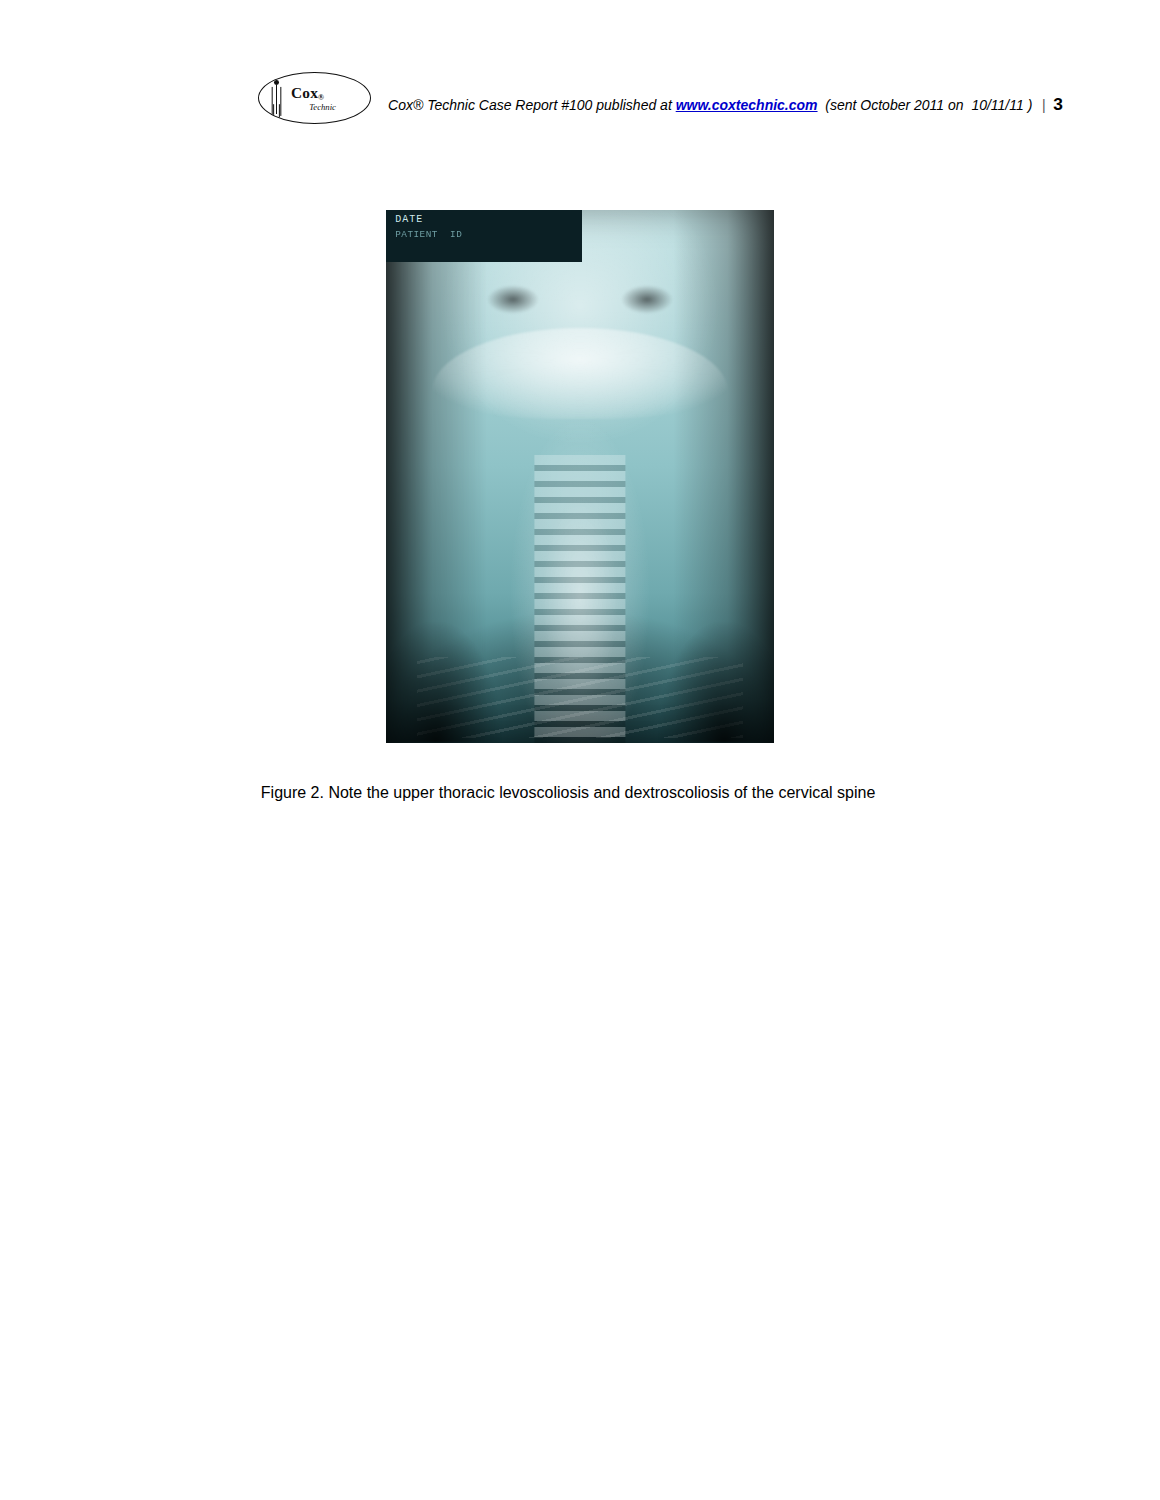Cox® Technic
Cox® Technic Case Report #100 published at www.coxtechnic.com (sent October 2011 on 10/11/11 )|3
DATE PATIENT ID
Figure 2. Note the upper thoracic levoscoliosis and dextroscoliosis of the cervical spine